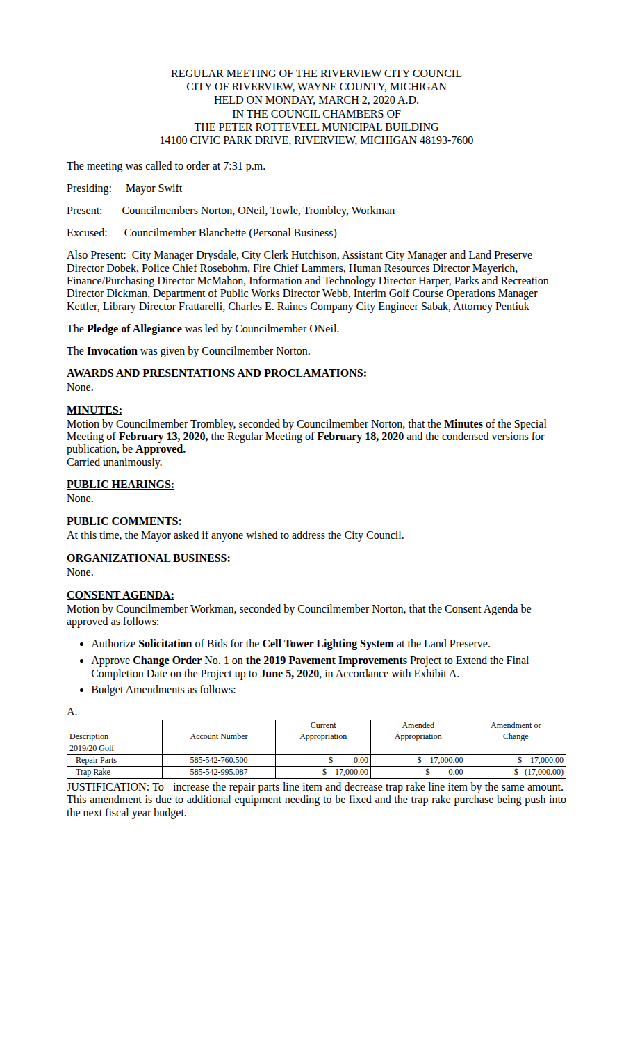REGULAR MEETING OF THE RIVERVIEW CITY COUNCIL
CITY OF RIVERVIEW, WAYNE COUNTY, MICHIGAN
HELD ON MONDAY, MARCH 2, 2020 A.D.
IN THE COUNCIL CHAMBERS OF
THE PETER ROTTEVEEL MUNICIPAL BUILDING
14100 CIVIC PARK DRIVE, RIVERVIEW, MICHIGAN 48193-7600
The meeting was called to order at 7:31 p.m.
Presiding: Mayor Swift
Present: Councilmembers Norton, ONeil, Towle, Trombley, Workman
Excused: Councilmember Blanchette (Personal Business)
Also Present: City Manager Drysdale, City Clerk Hutchison, Assistant City Manager and Land Preserve Director Dobek, Police Chief Rosebohm, Fire Chief Lammers, Human Resources Director Mayerich, Finance/Purchasing Director McMahon, Information and Technology Director Harper, Parks and Recreation Director Dickman, Department of Public Works Director Webb, Interim Golf Course Operations Manager Kettler, Library Director Frattarelli, Charles E. Raines Company City Engineer Sabak, Attorney Pentiuk
The Pledge of Allegiance was led by Councilmember ONeil.
The Invocation was given by Councilmember Norton.
AWARDS AND PRESENTATIONS AND PROCLAMATIONS:
None.
MINUTES:
Motion by Councilmember Trombley, seconded by Councilmember Norton, that the Minutes of the Special Meeting of February 13, 2020, the Regular Meeting of February 18, 2020 and the condensed versions for publication, be Approved.
Carried unanimously.
PUBLIC HEARINGS:
None.
PUBLIC COMMENTS:
At this time, the Mayor asked if anyone wished to address the City Council.
ORGANIZATIONAL BUSINESS:
None.
CONSENT AGENDA:
Motion by Councilmember Workman, seconded by Councilmember Norton, that the Consent Agenda be approved as follows:
Authorize Solicitation of Bids for the Cell Tower Lighting System at the Land Preserve.
Approve Change Order No. 1 on the 2019 Pavement Improvements Project to Extend the Final Completion Date on the Project up to June 5, 2020, in Accordance with Exhibit A.
Budget Amendments as follows:
A.
| | | Current | Amended | Amendment or |
| --- | --- | --- | --- | --- |
| Description | Account Number | Appropriation | Appropriation | Change |
| 2019/20 Golf | | | | |
| Repair Parts | 585-542-760.500 | $ 0.00 | $ 17,000.00 | $ 17,000.00 |
| Trap Rake | 585-542-995.087 | $ 17,000.00 | $ 0.00 | $ (17,000.00) |
JUSTIFICATION: To increase the repair parts line item and decrease trap rake line item by the same amount. This amendment is due to additional equipment needing to be fixed and the trap rake purchase being push into the next fiscal year budget.